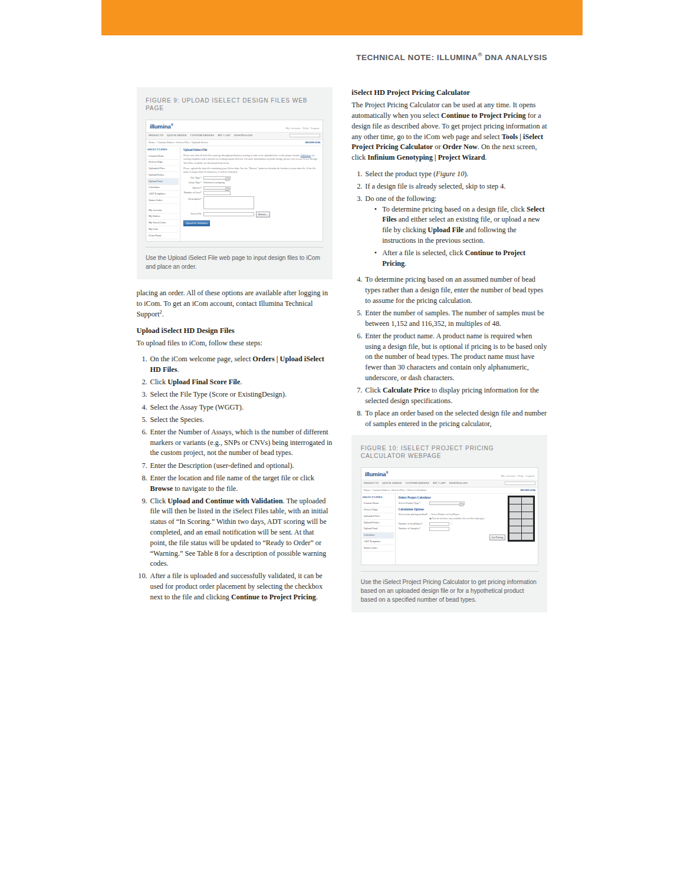TECHNICAL NOTE: ILLUMINA® DNA ANALYSIS
FIGURE 9: UPLOAD ISELECT DESIGN FILES WEB PAGE
illumina®
My Account Help Logout
PRODUCTS QUICK ORDER CUSTOM ORDERS MY CART DOWNLOADS
Home / Custom Orders / iSelect Files / Upload iSelect 800.809.4566
iSELECT LINES
Custom Home
iSelect Chips
Uploaded Files
Upload Probes
Upload Final
Calculator
ADT Templates
Status Codes
My Account
My Orders
My Saved Carts
My Lists
iCom Home
Upload iSelect File
Please note that all final files must go through preliminary scoring in order to be uploaded here in the proper format. Click here for scoring templates and a tutorial on creating custom iSelects. For more information on probe design, please refer to our iSelect Design Tool Note available for download from iCom.
Please, upload the data file containing your iSelect data. Use the "Browse" button to identify the location of your data file. If the file name is longer than 50 characters, it will be truncated.
File Type*
Assay Type*
Infinium Genotyping
Species*
Number of Loci*
Description*
Select File
Browse...
Upload for Validation
Use the Upload iSelect File web page to input design files to iCom and place an order.
placing an order. All of these options are available after logging in to iCom. To get an iCom account, contact Illumina Technical Support2.
Upload iSelect HD Design Files
To upload files to iCom, follow these steps:
On the iCom welcome page, select Orders | Upload iSelect HD Files.
Click Upload Final Score File.
Select the File Type (Score or ExistingDesign).
Select the Assay Type (WGGT).
Select the Species.
Enter the Number of Assays, which is the number of different markers or variants (e.g., SNPs or CNVs) being interrogated in the custom project, not the number of bead types.
Enter the Description (user-defined and optional).
Enter the location and file name of the target file or click Browse to navigate to the file.
Click Upload and Continue with Validation. The uploaded file will then be listed in the iSelect Files table, with an initial status of “In Scoring.” Within two days, ADT scoring will be completed, and an email notification will be sent. At that point, the file status will be updated to “Ready to Order” or “Warning.” See Table 8 for a description of possible warning codes.
After a file is uploaded and successfully validated, it can be used for product order placement by selecting the checkbox next to the file and clicking Continue to Project Pricing.
iSelect HD Project Pricing Calculator
The Project Pricing Calculator can be used at any time. It opens automatically when you select Continue to Project Pricing for a design file as described above. To get project pricing information at any other time, go to the iCom web page and select Tools | iSelect Project Pricing Calculator or Order Now. On the next screen, click Infinium Genotyping | Project Wizard.
Select the product type (Figure 10).
If a design file is already selected, skip to step 4.
Do one of the following:
To determine pricing based on a design file, click Select Files and either select an existing file, or upload a new file by clicking Upload File and following the instructions in the previous section.
After a file is selected, click Continue to Project Pricing.
To determine pricing based on an assumed number of bead types rather than a design file, enter the number of bead types to assume for the pricing calculation.
Enter the number of samples. The number of samples must be between 1,152 and 116,352, in multiples of 48.
Enter the product name. A product name is required when using a design file, but is optional if pricing is to be based only on the number of bead types. The product name must have fewer than 30 characters and contain only alphanumeric, underscore, or dash characters.
Click Calculate Price to display pricing information for the selected design specifications.
To place an order based on the selected design file and number of samples entered in the pricing calculator,
FIGURE 10: ISELECT PROJECT PRICING CALCULATOR WEBPAGE
illumina®
My Account Help Logout
PRODUCTS QUICK ORDER CUSTOM ORDERS MY CART DOWNLOADS
Home / Custom Orders / iSelect Files / iSelect Calculator 800.809.4566
iSELECT LINES
Custom Home
iSelect Chips
Uploaded Files
Upload Probes
Upload Final
Calculator
ADT Templates
Status Codes
iSelect Project Calculator
Select Product Type*
Calculation Options
Select your pricing method*
○ Select Number of beadTypes
◉ (You do not have any available files for this chip type)
Number of beadTypes*
?
Number of Samples*
Get Pricing
Use the iSelect Project Pricing Calculator to get pricing information based on an uploaded design file or for a hypothetical product based on a specified number of bead types.